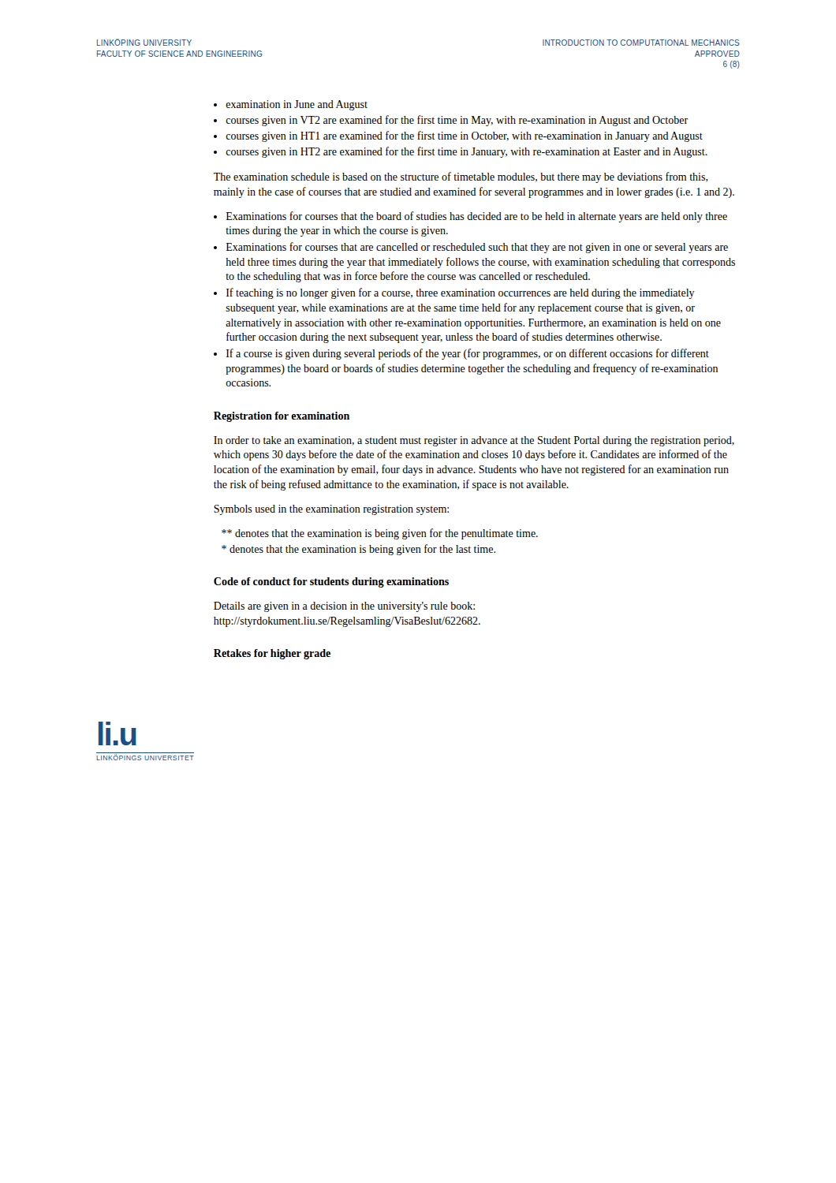Linköping University
Faculty of Science and Engineering
Introduction to Computational Mechanics
Approved
6 (8)
examination in June and August
courses given in VT2 are examined for the first time in May, with re-examination in August and October
courses given in HT1 are examined for the first time in October, with re-examination in January and August
courses given in HT2 are examined for the first time in January, with re-examination at Easter and in August.
The examination schedule is based on the structure of timetable modules, but there may be deviations from this, mainly in the case of courses that are studied and examined for several programmes and in lower grades (i.e. 1 and 2).
Examinations for courses that the board of studies has decided are to be held in alternate years are held only three times during the year in which the course is given.
Examinations for courses that are cancelled or rescheduled such that they are not given in one or several years are held three times during the year that immediately follows the course, with examination scheduling that corresponds to the scheduling that was in force before the course was cancelled or rescheduled.
If teaching is no longer given for a course, three examination occurrences are held during the immediately subsequent year, while examinations are at the same time held for any replacement course that is given, or alternatively in association with other re-examination opportunities. Furthermore, an examination is held on one further occasion during the next subsequent year, unless the board of studies determines otherwise.
If a course is given during several periods of the year (for programmes, or on different occasions for different programmes) the board or boards of studies determine together the scheduling and frequency of re-examination occasions.
Registration for examination
In order to take an examination, a student must register in advance at the Student Portal during the registration period, which opens 30 days before the date of the examination and closes 10 days before it. Candidates are informed of the location of the examination by email, four days in advance. Students who have not registered for an examination run the risk of being refused admittance to the examination, if space is not available.
Symbols used in the examination registration system:
** denotes that the examination is being given for the penultimate time.
* denotes that the examination is being given for the last time.
Code of conduct for students during examinations
Details are given in a decision in the university's rule book: http://styrdokument.liu.se/Regelsamling/VisaBeslut/622682.
Retakes for higher grade
li. u
LINKÖPINGS UNIVERSITET